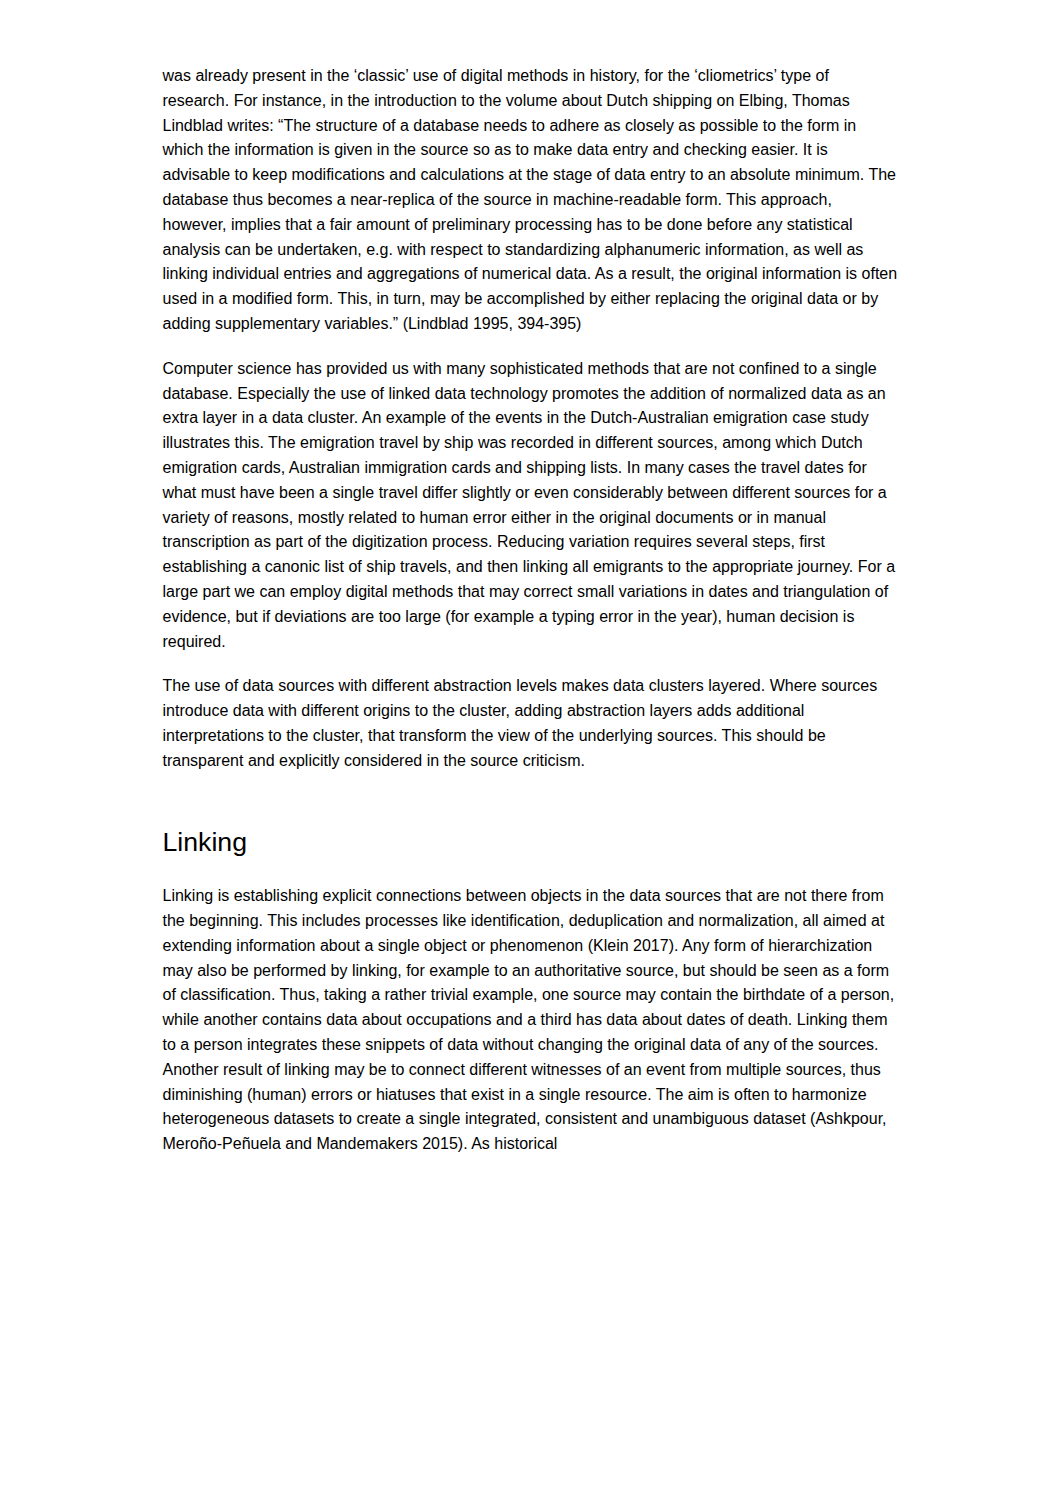was already present in the ‘classic’ use of digital methods in history, for the ‘cliometrics’ type of research. For instance, in the introduction to the volume about Dutch shipping on Elbing, Thomas Lindblad writes: “The structure of a database needs to adhere as closely as possible to the form in which the information is given in the source so as to make data entry and checking easier. It is advisable to keep modifications and calculations at the stage of data entry to an absolute minimum. The database thus becomes a near-replica of the source in machine-readable form. This approach, however, implies that a fair amount of preliminary processing has to be done before any statistical analysis can be undertaken, e.g. with respect to standardizing alphanumeric information, as well as linking individual entries and aggregations of numerical data. As a result, the original information is often used in a modified form. This, in turn, may be accomplished by either replacing the original data or by adding supplementary variables.” (Lindblad 1995, 394-395)
Computer science has provided us with many sophisticated methods that are not confined to a single database. Especially the use of linked data technology promotes the addition of normalized data as an extra layer in a data cluster. An example of the events in the Dutch-Australian emigration case study illustrates this. The emigration travel by ship was recorded in different sources, among which Dutch emigration cards, Australian immigration cards and shipping lists. In many cases the travel dates for what must have been a single travel differ slightly or even considerably between different sources for a variety of reasons, mostly related to human error either in the original documents or in manual transcription as part of the digitization process. Reducing variation requires several steps, first establishing a canonic list of ship travels, and then linking all emigrants to the appropriate journey. For a large part we can employ digital methods that may correct small variations in dates and triangulation of evidence, but if deviations are too large (for example a typing error in the year), human decision is required.
The use of data sources with different abstraction levels makes data clusters layered. Where sources introduce data with different origins to the cluster, adding abstraction layers adds additional interpretations to the cluster, that transform the view of the underlying sources. This should be transparent and explicitly considered in the source criticism.
Linking
Linking is establishing explicit connections between objects in the data sources that are not there from the beginning. This includes processes like identification, deduplication and normalization, all aimed at extending information about a single object or phenomenon (Klein 2017). Any form of hierarchization may also be performed by linking, for example to an authoritative source, but should be seen as a form of classification. Thus, taking a rather trivial example, one source may contain the birthdate of a person, while another contains data about occupations and a third has data about dates of death. Linking them to a person integrates these snippets of data without changing the original data of any of the sources. Another result of linking may be to connect different witnesses of an event from multiple sources, thus diminishing (human) errors or hiatuses that exist in a single resource. The aim is often to harmonize heterogeneous datasets to create a single integrated, consistent and unambiguous dataset (Ashkpour, Meroño-Peñuela and Mandemakers 2015). As historical